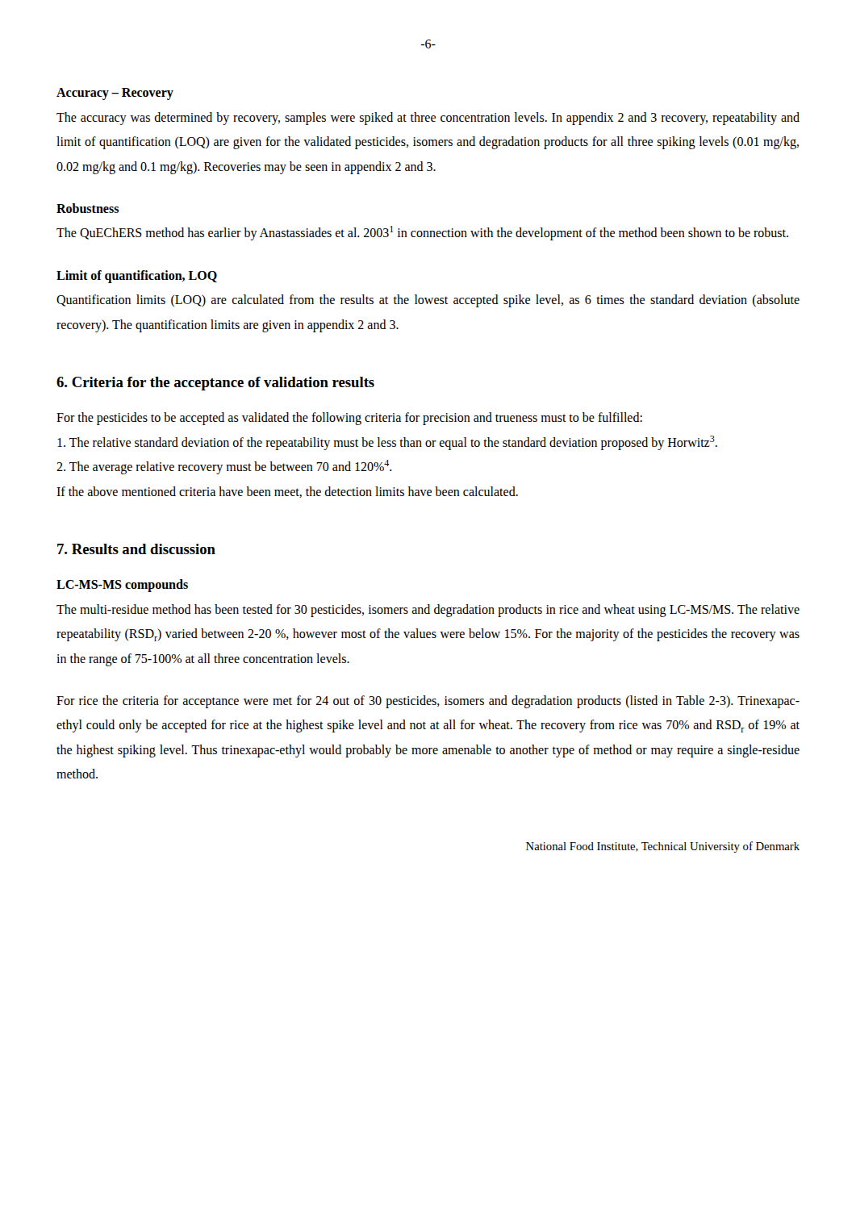-6-
Accuracy – Recovery
The accuracy was determined by recovery, samples were spiked at three concentration levels. In appendix 2 and 3 recovery, repeatability and limit of quantification (LOQ) are given for the validated pesticides, isomers and degradation products for all three spiking levels (0.01 mg/kg, 0.02 mg/kg and 0.1 mg/kg). Recoveries may be seen in appendix 2 and 3.
Robustness
The QuEChERS method has earlier by Anastassiades et al. 20031 in connection with the development of the method been shown to be robust.
Limit of quantification, LOQ
Quantification limits (LOQ) are calculated from the results at the lowest accepted spike level, as 6 times the standard deviation (absolute recovery). The quantification limits are given in appendix 2 and 3.
6. Criteria for the acceptance of validation results
For the pesticides to be accepted as validated the following criteria for precision and trueness must to be fulfilled:
1. The relative standard deviation of the repeatability must be less than or equal to the standard deviation proposed by Horwitz3.
2. The average relative recovery must be between 70 and 120%4.
If the above mentioned criteria have been meet, the detection limits have been calculated.
7. Results and discussion
LC-MS-MS compounds
The multi-residue method has been tested for 30 pesticides, isomers and degradation products in rice and wheat using LC-MS/MS. The relative repeatability (RSDr) varied between 2-20 %, however most of the values were below 15%. For the majority of the pesticides the recovery was in the range of 75-100% at all three concentration levels.
For rice the criteria for acceptance were met for 24 out of 30 pesticides, isomers and degradation products (listed in Table 2-3). Trinexapac-ethyl could only be accepted for rice at the highest spike level and not at all for wheat. The recovery from rice was 70% and RSDr of 19% at the highest spiking level. Thus trinexapac-ethyl would probably be more amenable to another type of method or may require a single-residue method.
National Food Institute, Technical University of Denmark